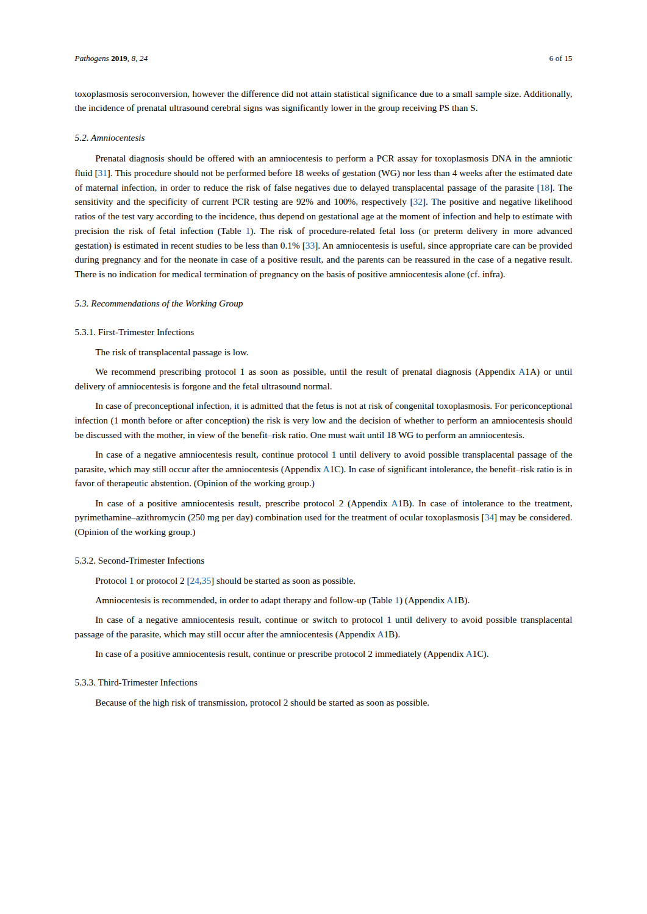Pathogens 2019, 8, 24 6 of 15
toxoplasmosis seroconversion, however the difference did not attain statistical significance due to a small sample size. Additionally, the incidence of prenatal ultrasound cerebral signs was significantly lower in the group receiving PS than S.
5.2. Amniocentesis
Prenatal diagnosis should be offered with an amniocentesis to perform a PCR assay for toxoplasmosis DNA in the amniotic fluid [31]. This procedure should not be performed before 18 weeks of gestation (WG) nor less than 4 weeks after the estimated date of maternal infection, in order to reduce the risk of false negatives due to delayed transplacental passage of the parasite [18]. The sensitivity and the specificity of current PCR testing are 92% and 100%, respectively [32]. The positive and negative likelihood ratios of the test vary according to the incidence, thus depend on gestational age at the moment of infection and help to estimate with precision the risk of fetal infection (Table 1). The risk of procedure-related fetal loss (or preterm delivery in more advanced gestation) is estimated in recent studies to be less than 0.1% [33]. An amniocentesis is useful, since appropriate care can be provided during pregnancy and for the neonate in case of a positive result, and the parents can be reassured in the case of a negative result. There is no indication for medical termination of pregnancy on the basis of positive amniocentesis alone (cf. infra).
5.3. Recommendations of the Working Group
5.3.1. First-Trimester Infections
The risk of transplacental passage is low.
We recommend prescribing protocol 1 as soon as possible, until the result of prenatal diagnosis (Appendix A1A) or until delivery of amniocentesis is forgone and the fetal ultrasound normal.
In case of preconceptional infection, it is admitted that the fetus is not at risk of congenital toxoplasmosis. For periconceptional infection (1 month before or after conception) the risk is very low and the decision of whether to perform an amniocentesis should be discussed with the mother, in view of the benefit–risk ratio. One must wait until 18 WG to perform an amniocentesis.
In case of a negative amniocentesis result, continue protocol 1 until delivery to avoid possible transplacental passage of the parasite, which may still occur after the amniocentesis (Appendix A1C). In case of significant intolerance, the benefit–risk ratio is in favor of therapeutic abstention. (Opinion of the working group.)
In case of a positive amniocentesis result, prescribe protocol 2 (Appendix A1B). In case of intolerance to the treatment, pyrimethamine–azithromycin (250 mg per day) combination used for the treatment of ocular toxoplasmosis [34] may be considered. (Opinion of the working group.)
5.3.2. Second-Trimester Infections
Protocol 1 or protocol 2 [24,35] should be started as soon as possible.
Amniocentesis is recommended, in order to adapt therapy and follow-up (Table 1) (Appendix A1B).
In case of a negative amniocentesis result, continue or switch to protocol 1 until delivery to avoid possible transplacental passage of the parasite, which may still occur after the amniocentesis (Appendix A1B).
In case of a positive amniocentesis result, continue or prescribe protocol 2 immediately (Appendix A1C).
5.3.3. Third-Trimester Infections
Because of the high risk of transmission, protocol 2 should be started as soon as possible.